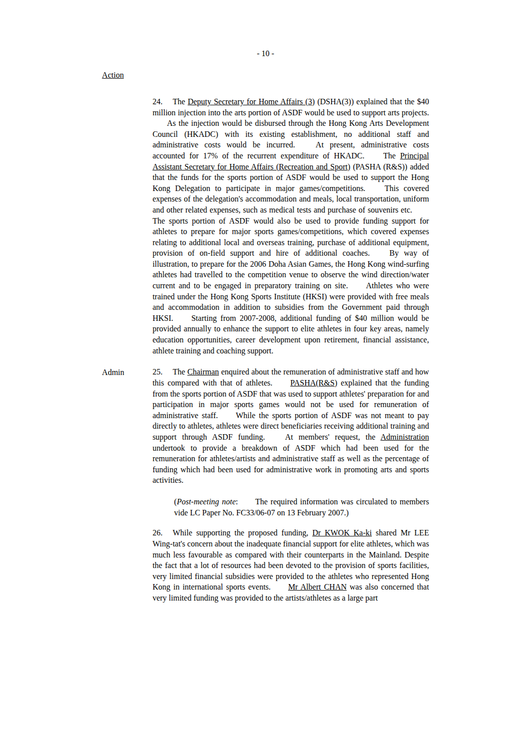- 10 -
Action
24. The Deputy Secretary for Home Affairs (3) (DSHA(3)) explained that the $40 million injection into the arts portion of ASDF would be used to support arts projects. As the injection would be disbursed through the Hong Kong Arts Development Council (HKADC) with its existing establishment, no additional staff and administrative costs would be incurred. At present, administrative costs accounted for 17% of the recurrent expenditure of HKADC. The Principal Assistant Secretary for Home Affairs (Recreation and Sport) (PASHA (R&S)) added that the funds for the sports portion of ASDF would be used to support the Hong Kong Delegation to participate in major games/competitions. This covered expenses of the delegation's accommodation and meals, local transportation, uniform and other related expenses, such as medical tests and purchase of souvenirs etc. The sports portion of ASDF would also be used to provide funding support for athletes to prepare for major sports games/competitions, which covered expenses relating to additional local and overseas training, purchase of additional equipment, provision of on-field support and hire of additional coaches. By way of illustration, to prepare for the 2006 Doha Asian Games, the Hong Kong wind-surfing athletes had travelled to the competition venue to observe the wind direction/water current and to be engaged in preparatory training on site. Athletes who were trained under the Hong Kong Sports Institute (HKSI) were provided with free meals and accommodation in addition to subsidies from the Government paid through HKSI. Starting from 2007-2008, additional funding of $40 million would be provided annually to enhance the support to elite athletes in four key areas, namely education opportunities, career development upon retirement, financial assistance, athlete training and coaching support.
25. The Chairman enquired about the remuneration of administrative staff and how this compared with that of athletes. PASHA(R&S) explained that the funding from the sports portion of ASDF that was used to support athletes' preparation for and participation in major sports games would not be used for remuneration of administrative staff. While the sports portion of ASDF was not meant to pay directly to athletes, athletes were direct beneficiaries receiving additional training and support through ASDF funding. At members' request, the Administration undertook to provide a breakdown of ASDF which had been used for the remuneration for athletes/artists and administrative staff as well as the percentage of funding which had been used for administrative work in promoting arts and sports activities.
(Post-meeting note: The required information was circulated to members vide LC Paper No. FC33/06-07 on 13 February 2007.)
26. While supporting the proposed funding, Dr KWOK Ka-ki shared Mr LEE Wing-tat's concern about the inadequate financial support for elite athletes, which was much less favourable as compared with their counterparts in the Mainland. Despite the fact that a lot of resources had been devoted to the provision of sports facilities, very limited financial subsidies were provided to the athletes who represented Hong Kong in international sports events. Mr Albert CHAN was also concerned that very limited funding was provided to the artists/athletes as a large part
Admin